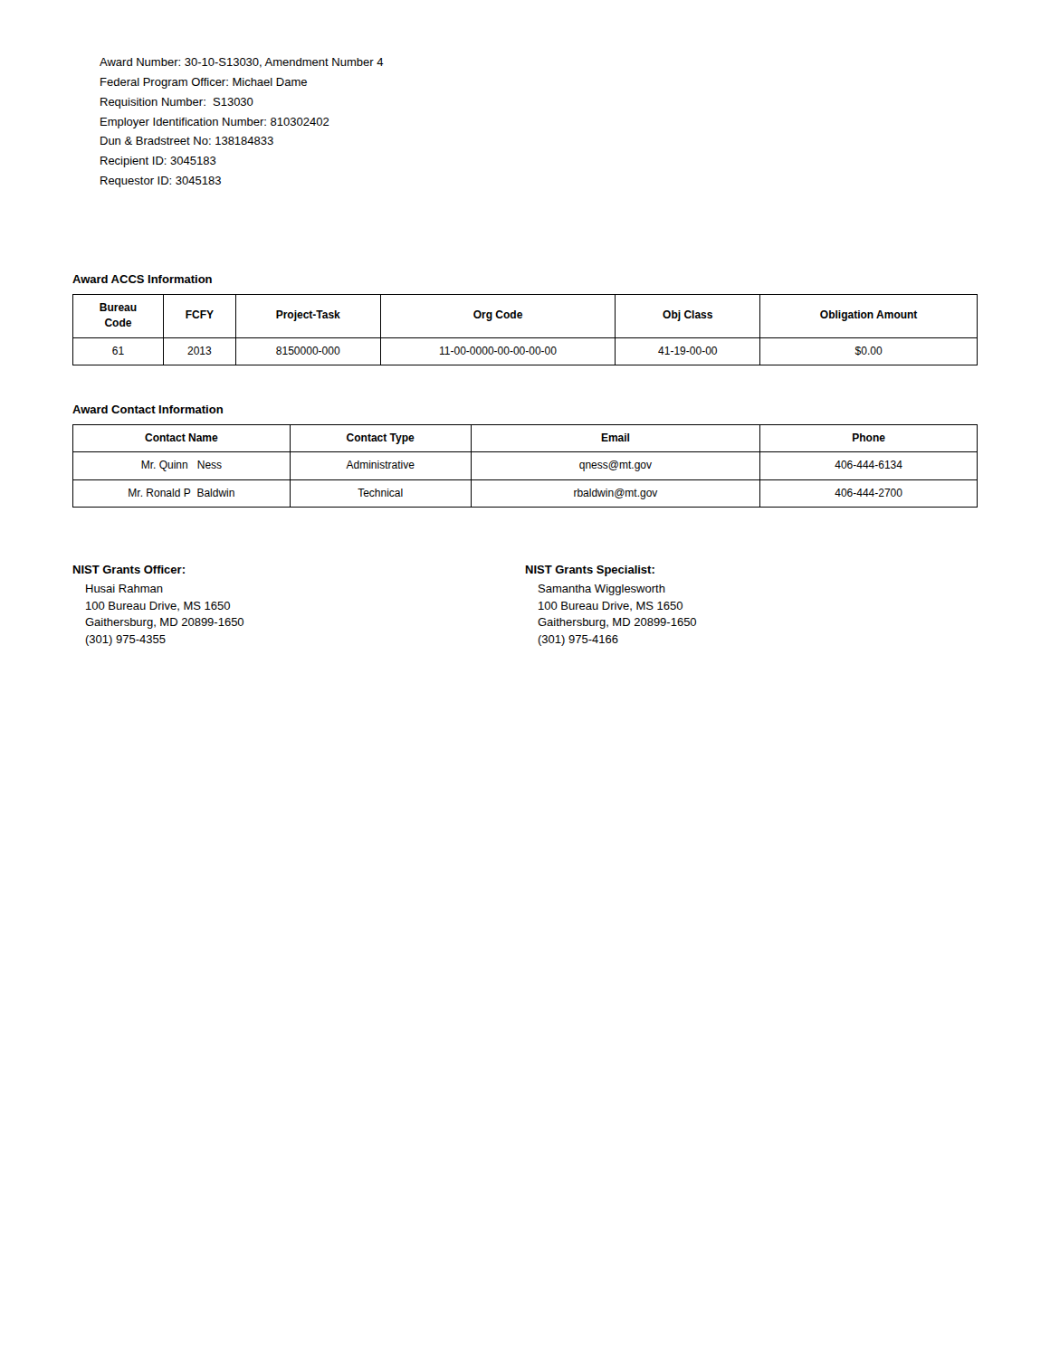Award Number: 30-10-S13030, Amendment Number 4
Federal Program Officer: Michael Dame
Requisition Number: S13030
Employer Identification Number: 810302402
Dun & Bradstreet No: 138184833
Recipient ID: 3045183
Requestor ID: 3045183
Award ACCS Information
| Bureau Code | FCFY | Project-Task | Org Code | Obj Class | Obligation Amount |
| --- | --- | --- | --- | --- | --- |
| 61 | 2013 | 8150000-000 | 11-00-0000-00-00-00-00 | 41-19-00-00 | $0.00 |
Award Contact Information
| Contact Name | Contact Type | Email | Phone |
| --- | --- | --- | --- |
| Mr. Quinn Ness | Administrative | qness@mt.gov | 406-444-6134 |
| Mr. Ronald P Baldwin | Technical | rbaldwin@mt.gov | 406-444-2700 |
NIST Grants Officer:
Husai Rahman
100 Bureau Drive, MS 1650
Gaithersburg, MD 20899-1650
(301) 975-4355
NIST Grants Specialist:
Samantha Wigglesworth
100 Bureau Drive, MS 1650
Gaithersburg, MD 20899-1650
(301) 975-4166